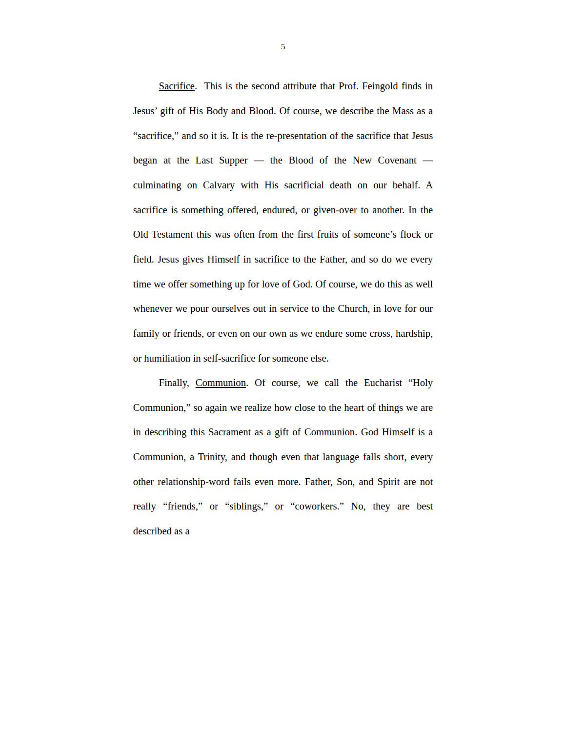5
Sacrifice. This is the second attribute that Prof. Feingold finds in Jesus’ gift of His Body and Blood. Of course, we describe the Mass as a “sacrifice,” and so it is. It is the re-presentation of the sacrifice that Jesus began at the Last Supper — the Blood of the New Covenant — culminating on Calvary with His sacrificial death on our behalf. A sacrifice is something offered, endured, or given-over to another. In the Old Testament this was often from the first fruits of someone’s flock or field. Jesus gives Himself in sacrifice to the Father, and so do we every time we offer something up for love of God. Of course, we do this as well whenever we pour ourselves out in service to the Church, in love for our family or friends, or even on our own as we endure some cross, hardship, or humiliation in self-sacrifice for someone else.
Finally, Communion. Of course, we call the Eucharist “Holy Communion,” so again we realize how close to the heart of things we are in describing this Sacrament as a gift of Communion. God Himself is a Communion, a Trinity, and though even that language falls short, every other relationship-word fails even more. Father, Son, and Spirit are not really “friends,” or “siblings,” or “coworkers.” No, they are best described as a